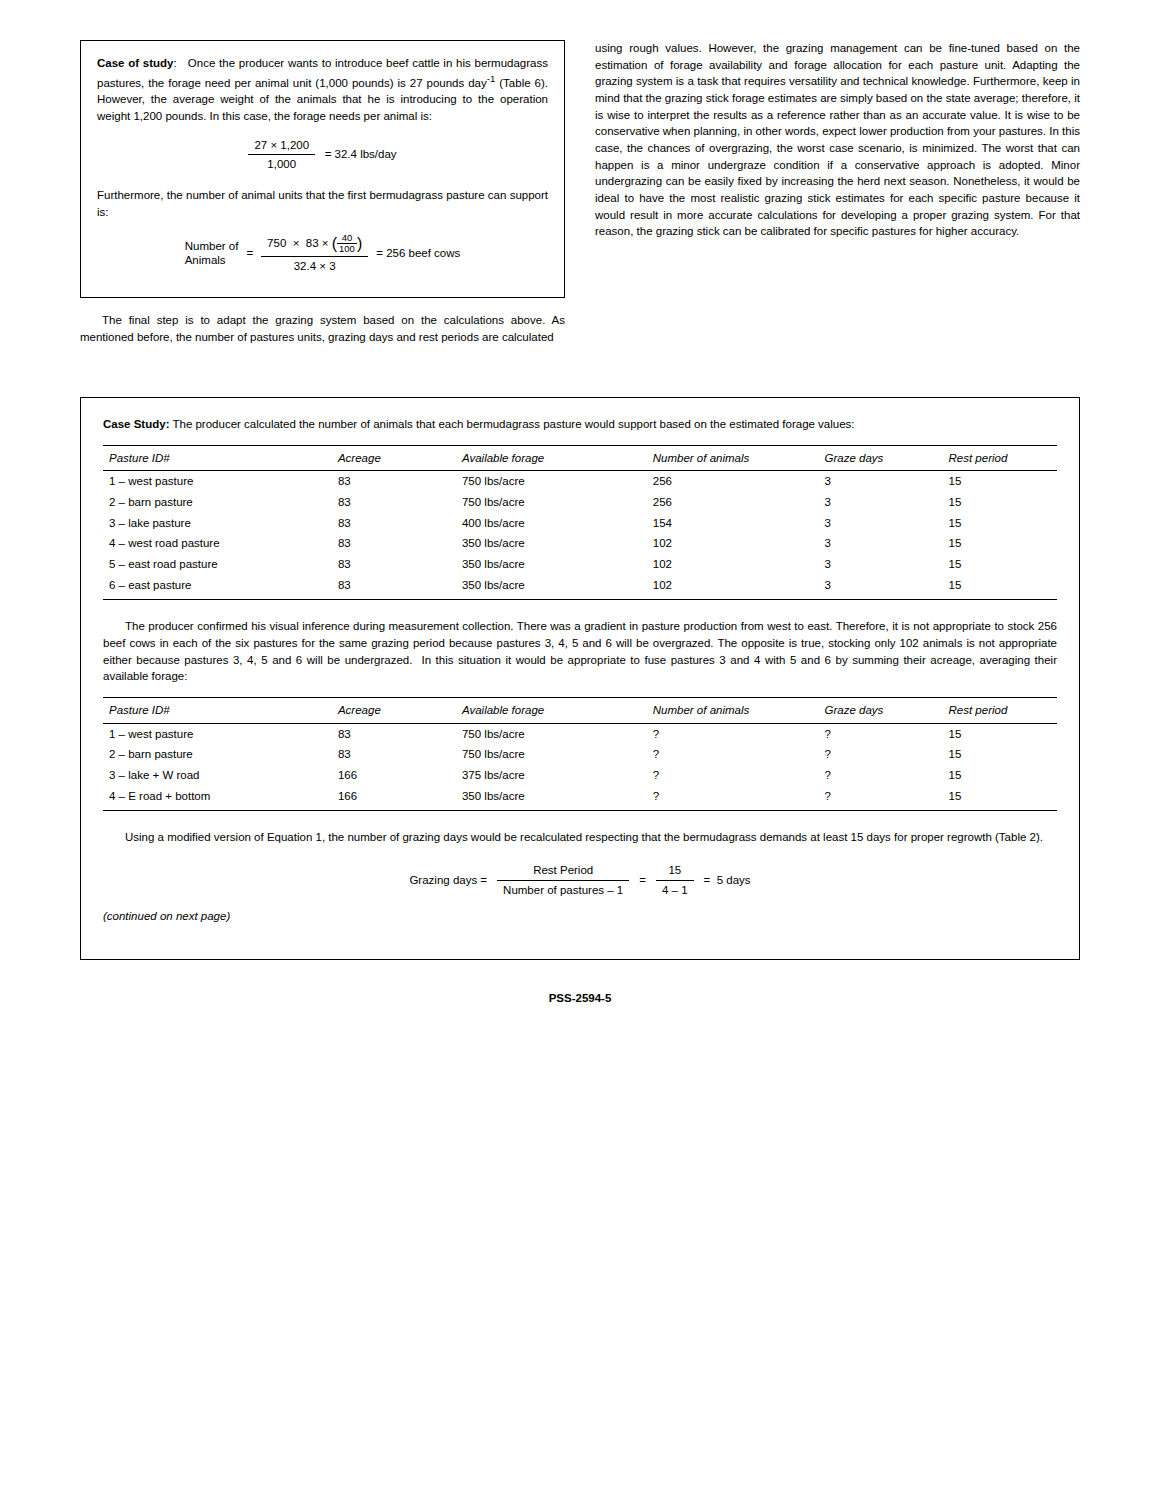Case of study: Once the producer wants to introduce beef cattle in his bermudagrass pastures, the forage need per animal unit (1,000 pounds) is 27 pounds day-1 (Table 6). However, the average weight of the animals that he is introducing to the operation weight 1,200 pounds. In this case, the forage needs per animal is:
27 × 1,200 1,000 = 32.4 lbs/day
Furthermore, the number of animal units that the first bermudagrass pasture can support is:
Number of
Animals = 750 × 83 × (40100) 32.4 × 3 = 256 beef cows
The final step is to adapt the grazing system based on the calculations above. As mentioned before, the number of pastures units, grazing days and rest periods are calculated
using rough values. However, the grazing management can be fine-tuned based on the estimation of forage availability and forage allocation for each pasture unit. Adapting the grazing system is a task that requires versatility and technical knowledge. Furthermore, keep in mind that the grazing stick forage estimates are simply based on the state average; therefore, it is wise to interpret the results as a reference rather than as an accurate value. It is wise to be conservative when planning, in other words, expect lower production from your pastures. In this case, the chances of overgrazing, the worst case scenario, is minimized. The worst that can happen is a minor undergraze condition if a conservative approach is adopted. Minor undergrazing can be easily fixed by increasing the herd next season. Nonetheless, it would be ideal to have the most realistic grazing stick estimates for each specific pasture because it would result in more accurate calculations for developing a proper grazing system. For that reason, the grazing stick can be calibrated for specific pastures for higher accuracy.
Case Study: The producer calculated the number of animals that each bermudagrass pasture would support based on the estimated forage values:
| Pasture ID# | Acreage | Available forage | Number of animals | Graze days | Rest period |
| --- | --- | --- | --- | --- | --- |
| 1 – west pasture | 83 | 750 lbs/acre | 256 | 3 | 15 |
| 2 – barn pasture | 83 | 750 lbs/acre | 256 | 3 | 15 |
| 3 – lake pasture | 83 | 400 lbs/acre | 154 | 3 | 15 |
| 4 – west road pasture | 83 | 350 lbs/acre | 102 | 3 | 15 |
| 5 – east road pasture | 83 | 350 lbs/acre | 102 | 3 | 15 |
| 6 – east pasture | 83 | 350 lbs/acre | 102 | 3 | 15 |
The producer confirmed his visual inference during measurement collection. There was a gradient in pasture production from west to east. Therefore, it is not appropriate to stock 256 beef cows in each of the six pastures for the same grazing period because pastures 3, 4, 5 and 6 will be overgrazed. The opposite is true, stocking only 102 animals is not appropriate either because pastures 3, 4, 5 and 6 will be undergrazed. In this situation it would be appropriate to fuse pastures 3 and 4 with 5 and 6 by summing their acreage, averaging their available forage:
| Pasture ID# | Acreage | Available forage | Number of animals | Graze days | Rest period |
| --- | --- | --- | --- | --- | --- |
| 1 – west pasture | 83 | 750 lbs/acre | ? | ? | 15 |
| 2 – barn pasture | 83 | 750 lbs/acre | ? | ? | 15 |
| 3 – lake + W road | 166 | 375 lbs/acre | ? | ? | 15 |
| 4 – E road + bottom | 166 | 350 lbs/acre | ? | ? | 15 |
Using a modified version of Equation 1, the number of grazing days would be recalculated respecting that the bermudagrass demands at least 15 days for proper regrowth (Table 2).
Grazing days = Rest Period Number of pastures – 1 = 15 4 – 1 = 5 days
(continued on next page)
PSS-2594-5